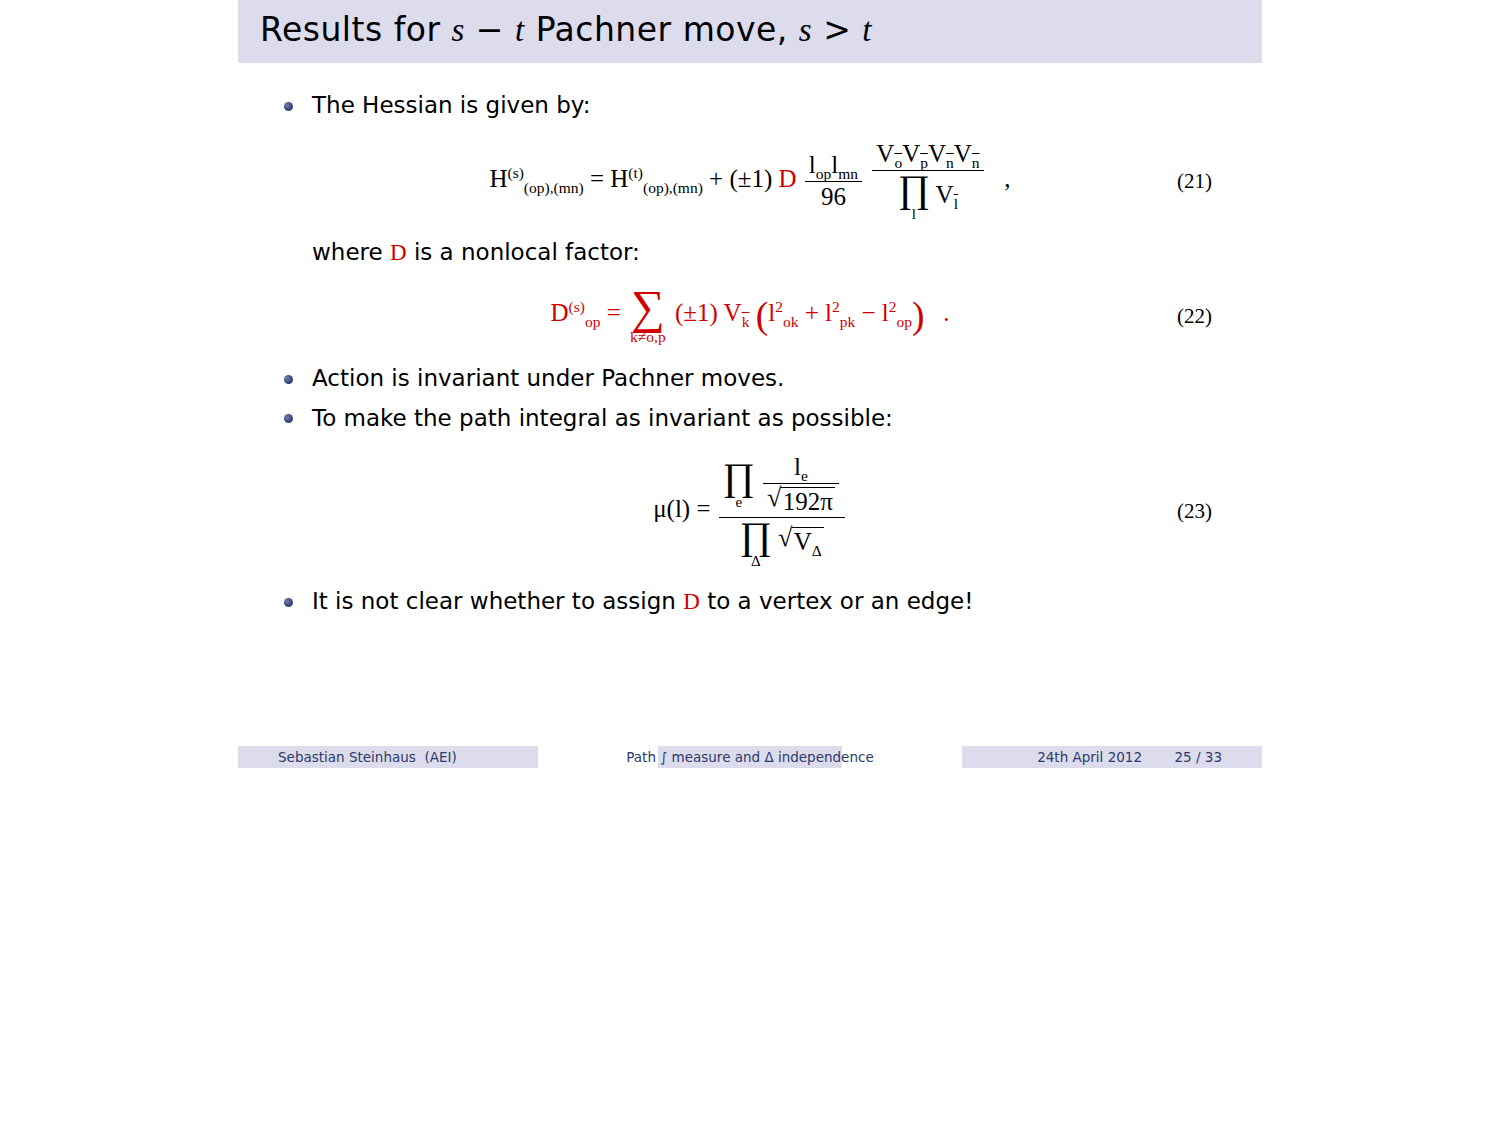Results for s − t Pachner move, s > t
The Hessian is given by:
H(s)(op),(mn) = H(t)(op),(mn) + (±1) D loplmn 96 VoVpVnVn∏l Vl , (21)
where D is a nonlocal factor:
D(s)op = ∑k≠o,p (±1) Vk (l2ok + l2pk − l2op) . (22)
Action is invariant under Pachner moves.
To make the path integral as invariant as possible:
μ(l) = ∏e le 192π ∏Δ VΔ (23)
It is not clear whether to assign D to a vertex or an edge!
Sebastian Steinhaus (AEI)
Path ∫ measure and Δ independence
24th April 2012
25 / 33